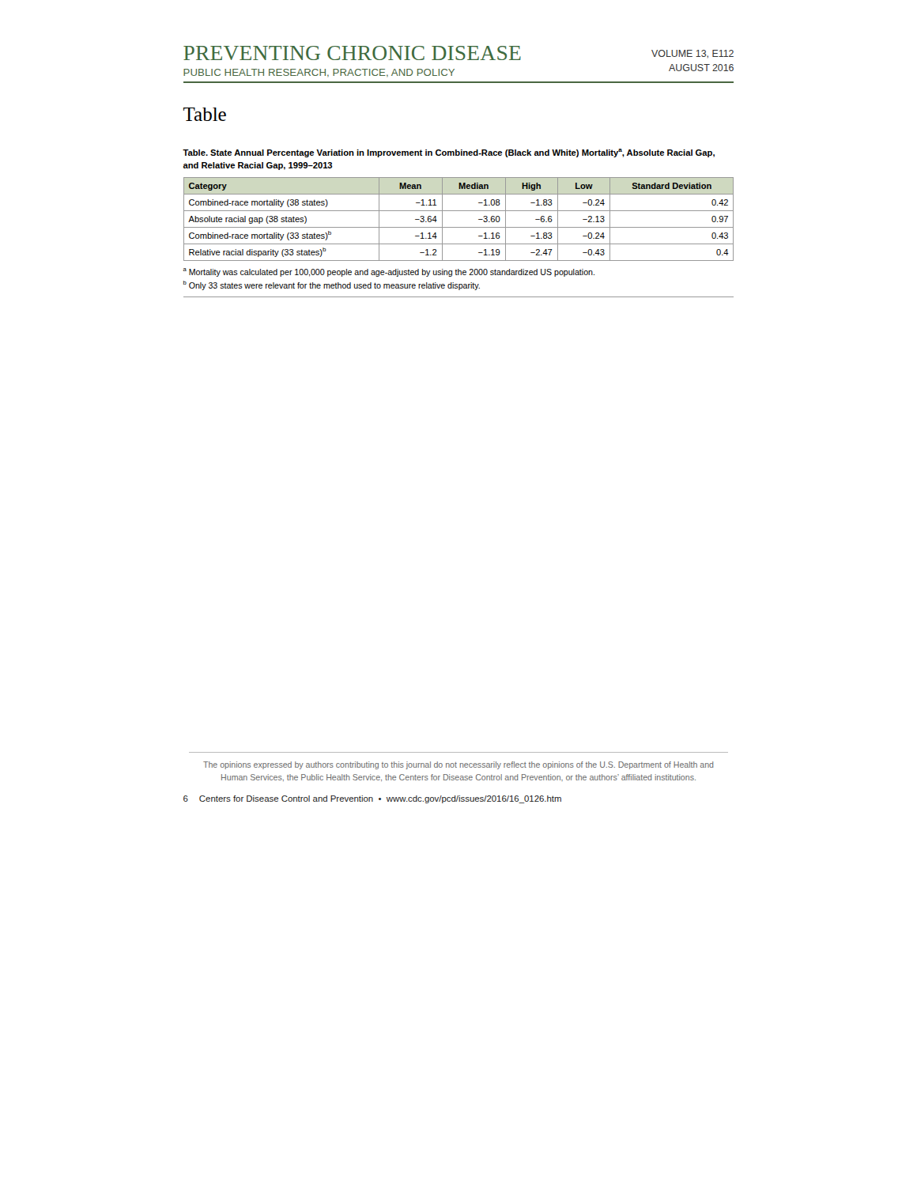PREVENTING CHRONIC DISEASE
PUBLIC HEALTH RESEARCH, PRACTICE, AND POLICY
VOLUME 13, E112
AUGUST 2016
Table
Table. State Annual Percentage Variation in Improvement in Combined-Race (Black and White) Mortalitya, Absolute Racial Gap, and Relative Racial Gap, 1999–2013
| Category | Mean | Median | High | Low | Standard Deviation |
| --- | --- | --- | --- | --- | --- |
| Combined-race mortality (38 states) | −1.11 | −1.08 | −1.83 | −0.24 | 0.42 |
| Absolute racial gap (38 states) | −3.64 | −3.60 | −6.6 | −2.13 | 0.97 |
| Combined-race mortality (33 states) b | −1.14 | −1.16 | −1.83 | −0.24 | 0.43 |
| Relative racial disparity (33 states) b | −1.2 | −1.19 | −2.47 | −0.43 | 0.4 |
a Mortality was calculated per 100,000 people and age-adjusted by using the 2000 standardized US population.
b Only 33 states were relevant for the method used to measure relative disparity.
The opinions expressed by authors contributing to this journal do not necessarily reflect the opinions of the U.S. Department of Health and Human Services, the Public Health Service, the Centers for Disease Control and Prevention, or the authors’ affiliated institutions.
6 Centers for Disease Control and Prevention • www.cdc.gov/pcd/issues/2016/16_0126.htm